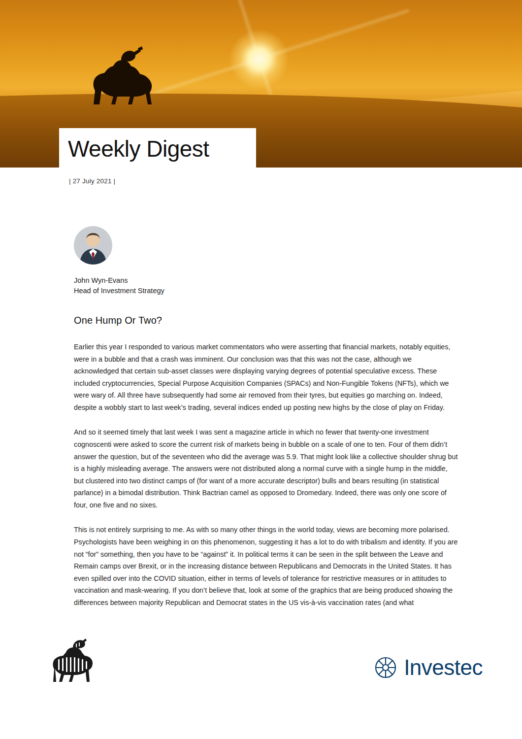Weekly Digest
| 27 July 2021 |
John Wyn-Evans
Head of Investment Strategy
One Hump Or Two?
Earlier this year I responded to various market commentators who were asserting that financial markets, notably equities, were in a bubble and that a crash was imminent. Our conclusion was that this was not the case, although we acknowledged that certain sub-asset classes were displaying varying degrees of potential speculative excess. These included cryptocurrencies, Special Purpose Acquisition Companies (SPACs) and Non-Fungible Tokens (NFTs), which we were wary of. All three have subsequently had some air removed from their tyres, but equities go marching on. Indeed, despite a wobbly start to last week’s trading, several indices ended up posting new highs by the close of play on Friday.
And so it seemed timely that last week I was sent a magazine article in which no fewer that twenty-one investment cognoscenti were asked to score the current risk of markets being in bubble on a scale of one to ten. Four of them didn’t answer the question, but of the seventeen who did the average was 5.9. That might look like a collective shoulder shrug but is a highly misleading average. The answers were not distributed along a normal curve with a single hump in the middle, but clustered into two distinct camps of (for want of a more accurate descriptor) bulls and bears resulting (in statistical parlance) in a bimodal distribution. Think Bactrian camel as opposed to Dromedary. Indeed, there was only one score of four, one five and no sixes.
This is not entirely surprising to me. As with so many other things in the world today, views are becoming more polarised. Psychologists have been weighing in on this phenomenon, suggesting it has a lot to do with tribalism and identity. If you are not “for” something, then you have to be “against” it. In political terms it can be seen in the split between the Leave and Remain camps over Brexit, or in the increasing distance between Republicans and Democrats in the United States. It has even spilled over into the COVID situation, either in terms of levels of tolerance for restrictive measures or in attitudes to vaccination and mask-wearing. If you don’t believe that, look at some of the graphics that are being produced showing the differences between majority Republican and Democrat states in the US vis-à-vis vaccination rates (and what
Investec